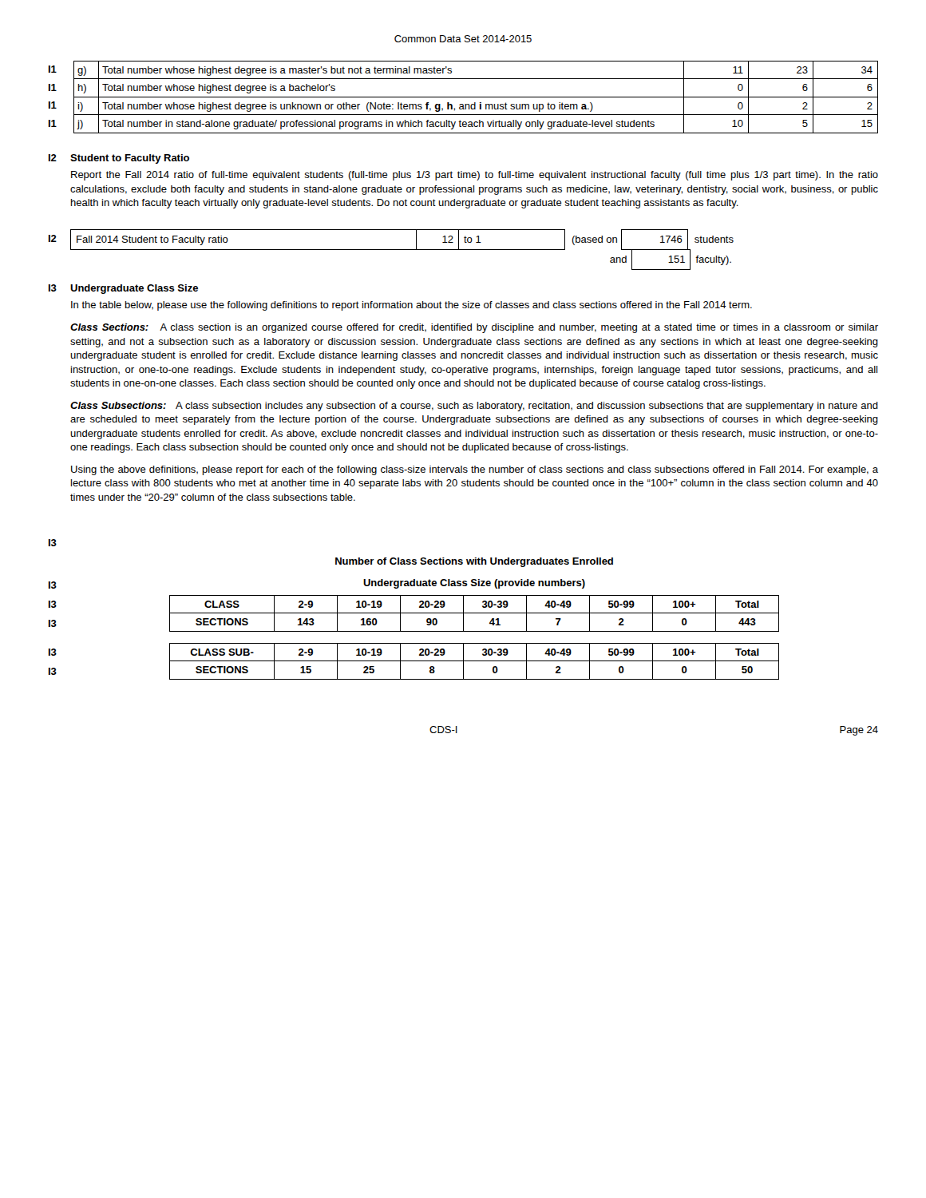Common Data Set 2014-2015
| I1 | g) | Total number whose highest degree is a master's but not a terminal master's | 11 | 23 | 34 |
| I1 | h) | Total number whose highest degree is a bachelor's | 0 | 6 | 6 |
| I1 | i) | Total number whose highest degree is unknown or other (Note: Items f , g , h , and i must sum up to item a .) | 0 | 2 | 2 |
| I1 | j) | Total number in stand-alone graduate/ professional programs in which faculty teach virtually only graduate-level students | 10 | 5 | 15 |
I2
Student to Faculty Ratio
Report the Fall 2014 ratio of full-time equivalent students (full-time plus 1/3 part time) to full-time equivalent instructional faculty (full time plus 1/3 part time). In the ratio calculations, exclude both faculty and students in stand-alone graduate or professional programs such as medicine, law, veterinary, dentistry, social work, business, or public health in which faculty teach virtually only graduate-level students. Do not count undergraduate or graduate student teaching assistants as faculty.
I2
| Fall 2014 Student to Faculty ratio | 12 | to 1 | (based on | 1746 | students |
| and | 151 | faculty). |
I3
Undergraduate Class Size
In the table below, please use the following definitions to report information about the size of classes and class sections offered in the Fall 2014 term.
Class Sections: A class section is an organized course offered for credit, identified by discipline and number, meeting at a stated time or times in a classroom or similar setting, and not a subsection such as a laboratory or discussion session. Undergraduate class sections are defined as any sections in which at least one degree-seeking undergraduate student is enrolled for credit. Exclude distance learning classes and noncredit classes and individual instruction such as dissertation or thesis research, music instruction, or one-to-one readings. Exclude students in independent study, co-operative programs, internships, foreign language taped tutor sessions, practicums, and all students in one-on-one classes. Each class section should be counted only once and should not be duplicated because of course catalog cross-listings.
Class Subsections: A class subsection includes any subsection of a course, such as laboratory, recitation, and discussion subsections that are supplementary in nature and are scheduled to meet separately from the lecture portion of the course. Undergraduate subsections are defined as any subsections of courses in which degree-seeking undergraduate students enrolled for credit. As above, exclude noncredit classes and individual instruction such as dissertation or thesis research, music instruction, or one-to-one readings. Each class subsection should be counted only once and should not be duplicated because of cross-listings.
Using the above definitions, please report for each of the following class-size intervals the number of class sections and class subsections offered in Fall 2014. For example, a lecture class with 800 students who met at another time in 40 separate labs with 20 students should be counted once in the “100+” column in the class section column and 40 times under the “20-29” column of the class subsections table.
I3
Number of Class Sections with Undergraduates Enrolled
I3
I3
I3
Undergraduate Class Size (provide numbers)
| CLASS | 2-9 | 10-19 | 20-29 | 30-39 | 40-49 | 50-99 | 100+ | Total |
| SECTIONS | 143 | 160 | 90 | 41 | 7 | 2 | 0 | 443 |
I3
I3
| CLASS SUB- | 2-9 | 10-19 | 20-29 | 30-39 | 40-49 | 50-99 | 100+ | Total |
| SECTIONS | 15 | 25 | 8 | 0 | 2 | 0 | 0 | 50 |
CDS-I
Page 24